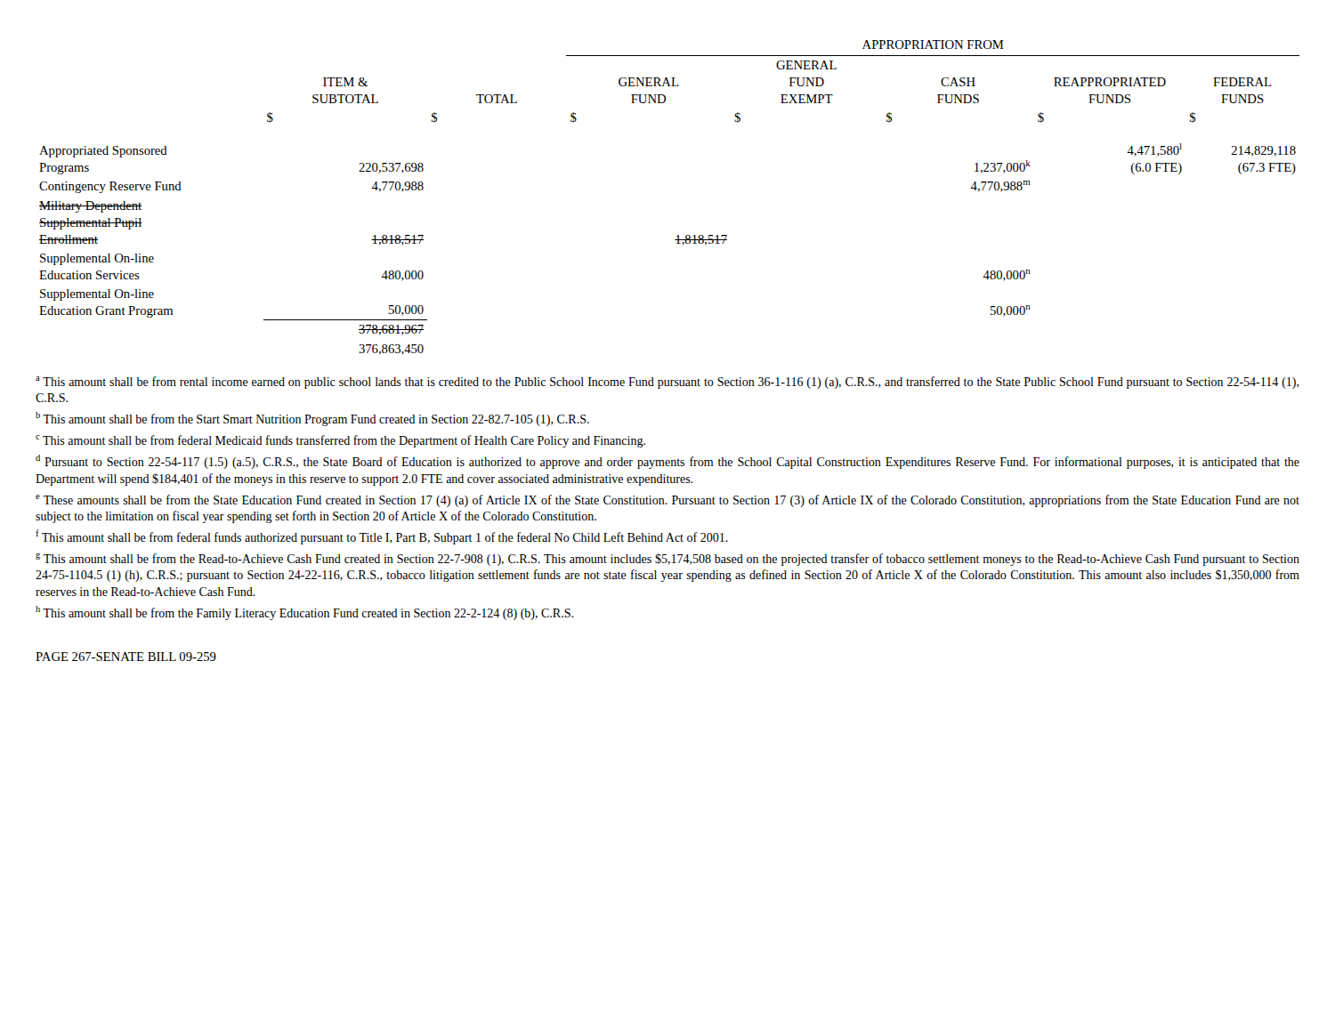| | | | APPROPRIATION FROM |
| | ITEM & SUBTOTAL | TOTAL | GENERAL FUND | GENERAL FUND EXEMPT | CASH FUNDS | REAPPROPRIATED FUNDS | FEDERAL FUNDS |
| | $ | $ | $ | $ | $ | $ | $ |
| Appropriated Sponsored Programs | 220,537,698 | | | | 1,237,000 k | 4,471,580 l (6.0 FTE) | 214,829,118 (67.3 FTE) |
| Contingency Reserve Fund | 4,770,988 | | | | 4,770,988 m | | |
| Military Dependent Supplemental Pupil Enrollment | 1,818,517 | | 1,818,517 | | | | |
| Supplemental On-line Education Services | 480,000 | | | | 480,000 n | | |
| Supplemental On-line Education Grant Program | 50,000 | | | | 50,000 n | | |
| | 378,681,967 | | | | | | |
| | 376,863,450 | | | | | | |
a This amount shall be from rental income earned on public school lands that is credited to the Public School Income Fund pursuant to Section 36-1-116 (1) (a), C.R.S., and transferred to the State Public School Fund pursuant to Section 22-54-114 (1), C.R.S.
b This amount shall be from the Start Smart Nutrition Program Fund created in Section 22-82.7-105 (1), C.R.S.
c This amount shall be from federal Medicaid funds transferred from the Department of Health Care Policy and Financing.
d Pursuant to Section 22-54-117 (1.5) (a.5), C.R.S., the State Board of Education is authorized to approve and order payments from the School Capital Construction Expenditures Reserve Fund. For informational purposes, it is anticipated that the Department will spend $184,401 of the moneys in this reserve to support 2.0 FTE and cover associated administrative expenditures.
e These amounts shall be from the State Education Fund created in Section 17 (4) (a) of Article IX of the State Constitution. Pursuant to Section 17 (3) of Article IX of the Colorado Constitution, appropriations from the State Education Fund are not subject to the limitation on fiscal year spending set forth in Section 20 of Article X of the Colorado Constitution.
f This amount shall be from federal funds authorized pursuant to Title I, Part B, Subpart 1 of the federal No Child Left Behind Act of 2001.
g This amount shall be from the Read-to-Achieve Cash Fund created in Section 22-7-908 (1), C.R.S. This amount includes $5,174,508 based on the projected transfer of tobacco settlement moneys to the Read-to-Achieve Cash Fund pursuant to Section 24-75-1104.5 (1) (h), C.R.S.; pursuant to Section 24-22-116, C.R.S., tobacco litigation settlement funds are not state fiscal year spending as defined in Section 20 of Article X of the Colorado Constitution. This amount also includes $1,350,000 from reserves in the Read-to-Achieve Cash Fund.
h This amount shall be from the Family Literacy Education Fund created in Section 22-2-124 (8) (b), C.R.S.
PAGE 267-SENATE BILL 09-259